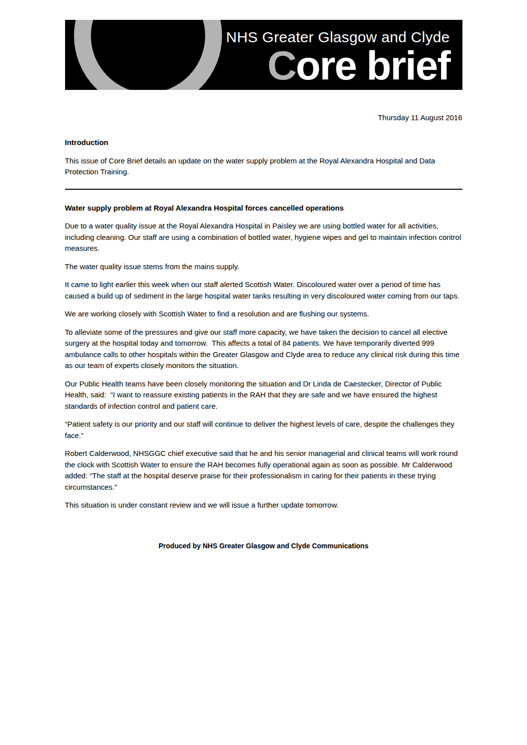NHS Greater Glasgow and Clyde
Core brief
Thursday 11 August 2016
Introduction
This issue of Core Brief details an update on the water supply problem at the Royal Alexandra Hospital and Data Protection Training.
Water supply problem at Royal Alexandra Hospital forces cancelled operations
Due to a water quality issue at the Royal Alexandra Hospital in Paisley we are using bottled water for all activities, including cleaning. Our staff are using a combination of bottled water, hygiene wipes and gel to maintain infection control measures.
The water quality issue stems from the mains supply.
It came to light earlier this week when our staff alerted Scottish Water. Discoloured water over a period of time has caused a build up of sediment in the large hospital water tanks resulting in very discoloured water coming from our taps.
We are working closely with Scottish Water to find a resolution and are flushing our systems.
To alleviate some of the pressures and give our staff more capacity, we have taken the decision to cancel all elective surgery at the hospital today and tomorrow. This affects a total of 84 patients. We have temporarily diverted 999 ambulance calls to other hospitals within the Greater Glasgow and Clyde area to reduce any clinical risk during this time as our team of experts closely monitors the situation.
Our Public Health teams have been closely monitoring the situation and Dr Linda de Caestecker, Director of Public Health, said: “I want to reassure existing patients in the RAH that they are safe and we have ensured the highest standards of infection control and patient care.
“Patient safety is our priority and our staff will continue to deliver the highest levels of care, despite the challenges they face.”
Robert Calderwood, NHSGGC chief executive said that he and his senior managerial and clinical teams will work round the clock with Scottish Water to ensure the RAH becomes fully operational again as soon as possible. Mr Calderwood added: “The staff at the hospital deserve praise for their professionalism in caring for their patients in these trying circumstances.”
This situation is under constant review and we will issue a further update tomorrow.
Produced by NHS Greater Glasgow and Clyde Communications